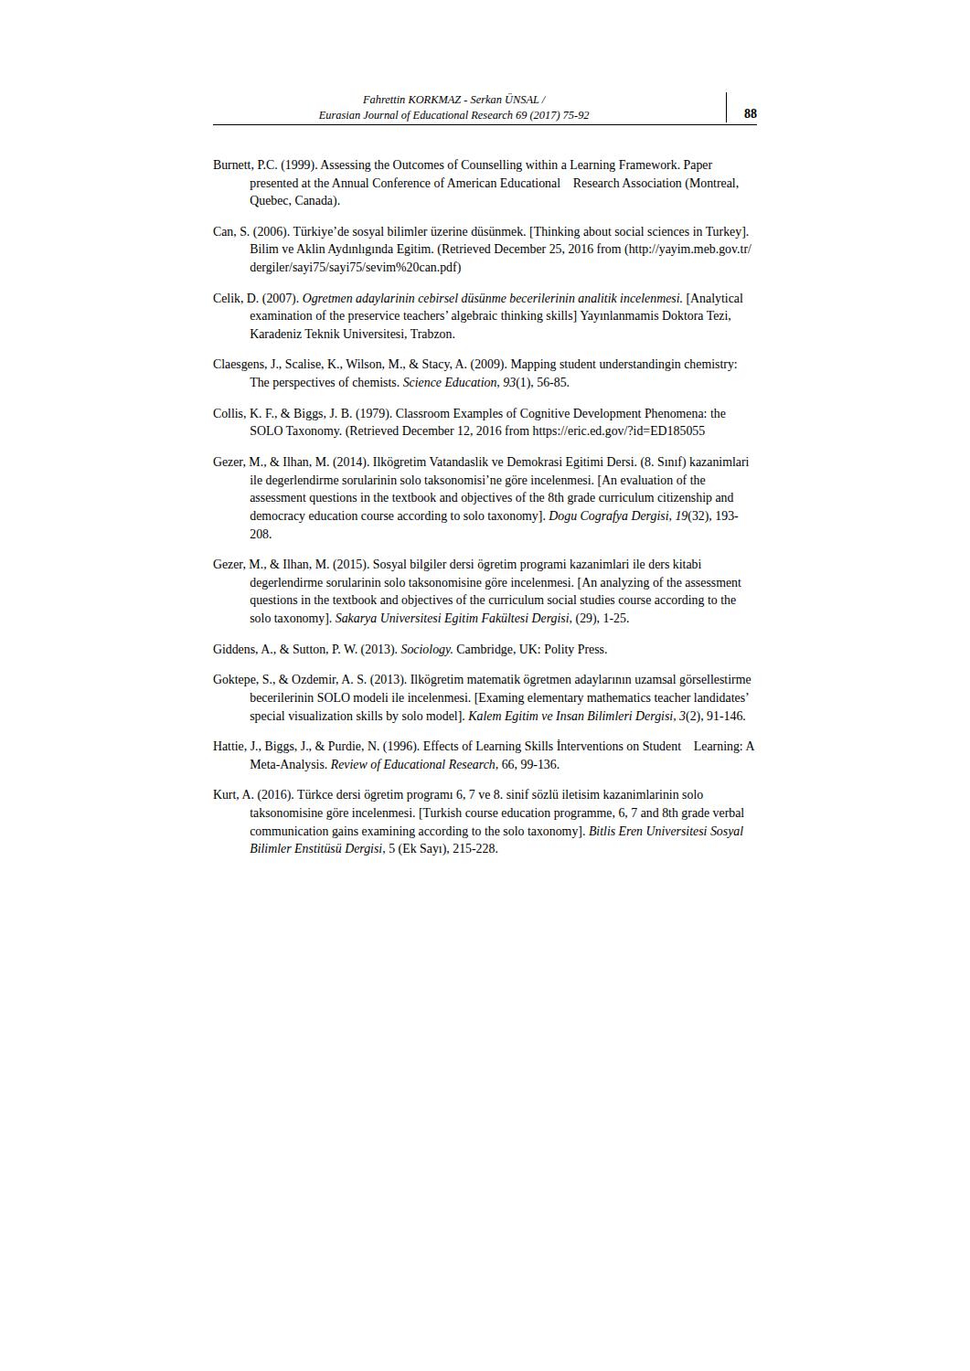Fahrettin KORKMAZ - Serkan ÜNSAL / Eurasian Journal of Educational Research 69 (2017) 75-92
88
Burnett, P.C. (1999). Assessing the Outcomes of Counselling within a Learning Framework. Paper presented at the Annual Conference of American Educational Research Association (Montreal, Quebec, Canada).
Can, S. (2006). Türkiye’de sosyal bilimler üzerine düsünmek. [Thinking about social sciences in Turkey]. Bilim ve Aklin Aydınlıgında Egitim. (Retrieved December 25, 2016 from (http://yayim.meb.gov.tr/dergiler/sayi75/sayi75/sevim%20can.pdf)
Celik, D. (2007). Ogretmen adaylarinin cebirsel düsünme becerilerinin analitik incelenmesi. [Analytical examination of the preservice teachers’ algebraic thinking skills] Yayınlanmamis Doktora Tezi, Karadeniz Teknik Universitesi, Trabzon.
Claesgens, J., Scalise, K., Wilson, M., & Stacy, A. (2009). Mapping student understandingin chemistry: The perspectives of chemists. Science Education, 93(1), 56-85.
Collis, K. F., & Biggs, J. B. (1979). Classroom Examples of Cognitive Development Phenomena: the SOLO Taxonomy. (Retrieved December 12, 2016 from https://eric.ed.gov/?id=ED185055
Gezer, M., & Ilhan, M. (2014). Ilkögretim Vatandaslik ve Demokrasi Egitimi Dersi. (8. Sınıf) kazanimlari ile degerlendirme sorularinin solo taksonomisi’ne göre incelenmesi. [An evaluation of the assessment questions in the textbook and objectives of the 8th grade curriculum citizenship and democracy education course according to solo taxonomy]. Dogu Cografya Dergisi, 19(32), 193-208.
Gezer, M., & Ilhan, M. (2015). Sosyal bilgiler dersi ögretim programi kazanimlari ile ders kitabi degerlendirme sorularinin solo taksonomisine göre incelenmesi. [An analyzing of the assessment questions in the textbook and objectives of the curriculum social studies course according to the solo taxonomy]. Sakarya Universitesi Egitim Fakültesi Dergisi, (29), 1-25.
Giddens, A., & Sutton, P. W. (2013). Sociology. Cambridge, UK: Polity Press.
Goktepe, S., & Ozdemir, A. S. (2013). Ilkögretim matematik ögretmen adaylarının uzamsal görsellestirme becerilerinin SOLO modeli ile incelenmesi. [Examing elementary mathematics teacher landidates’ special visualization skills by solo model]. Kalem Egitim ve Insan Bilimleri Dergisi, 3(2), 91-146.
Hattie, J., Biggs, J., & Purdie, N. (1996). Effects of Learning Skills İnterventions on Student Learning: A Meta-Analysis. Review of Educational Research, 66, 99-136.
Kurt, A. (2016). Türkce dersi ögretim programı 6, 7 ve 8. sinif sözlü iletisim kazanimlarinin solo taksonomisine göre incelenmesi. [Turkish course education programme, 6, 7 and 8th grade verbal communication gains examining according to the solo taxonomy]. Bitlis Eren Universitesi Sosyal Bilimler Enstitüsü Dergisi, 5 (Ek Sayı), 215-228.